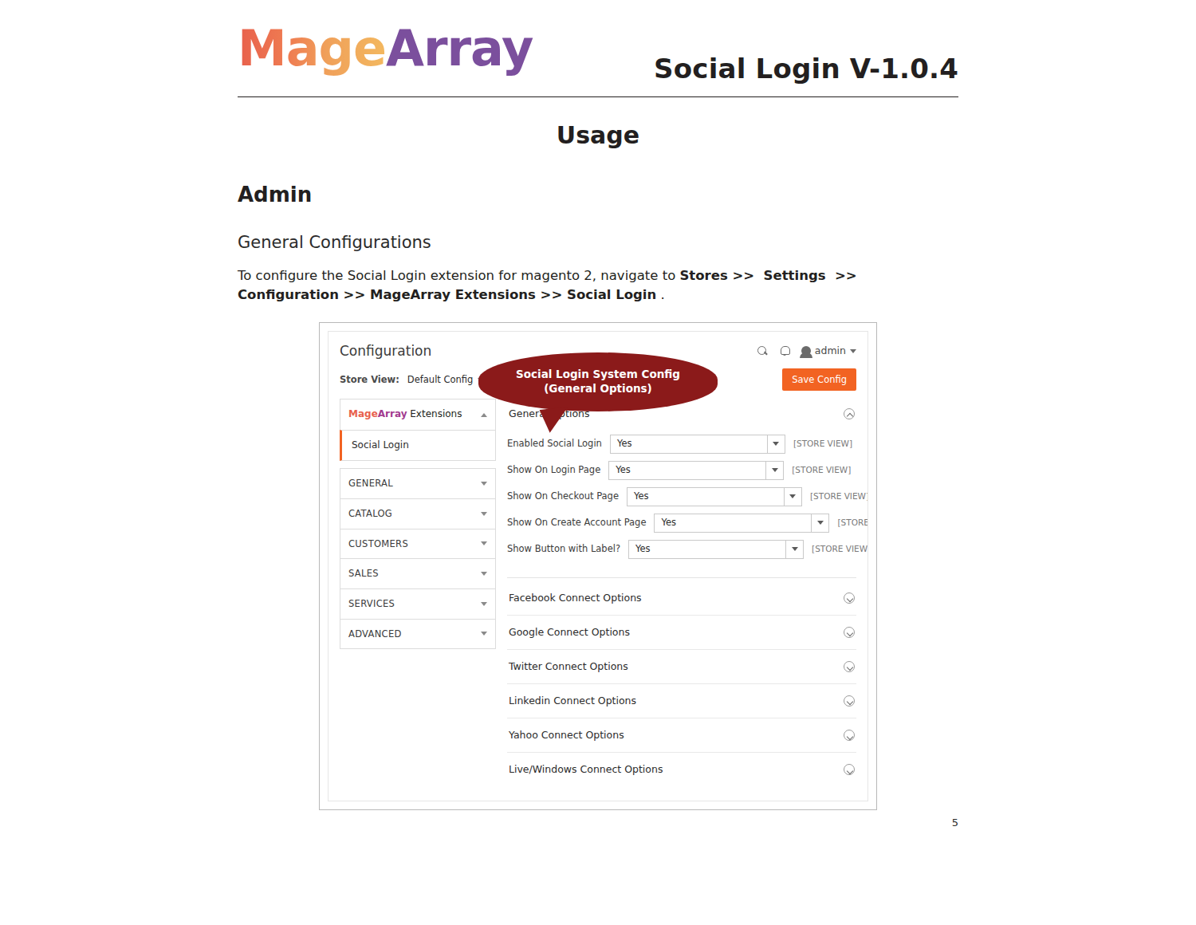Mage Array
Social Login V-1.0.4
Usage
Admin
General Configurations
To configure the Social Login extension for magento 2, navigate to Stores >> Settings >> Configuration >> MageArray Extensions >> Social Login .
Social Login System Config
(General Options)
Configuration
admin
Store View: Default Config ?
Save Config
Mage Array Extensions
Social Login
GENERAL
CATALOG
CUSTOMERS
SALES
SERVICES
ADVANCED
General Options
Enabled Social Login
Yes
[STORE VIEW]
Show On Login Page
Yes
[STORE VIEW]
Show On Checkout Page
Yes
[STORE VIEW]
Show On Create Account Page
Yes
[STORE VIEW]
Show Button with Label?
Yes
[STORE VIEW]
Facebook Connect Options
Google Connect Options
Twitter Connect Options
Linkedin Connect Options
Yahoo Connect Options
Live/Windows Connect Options
5